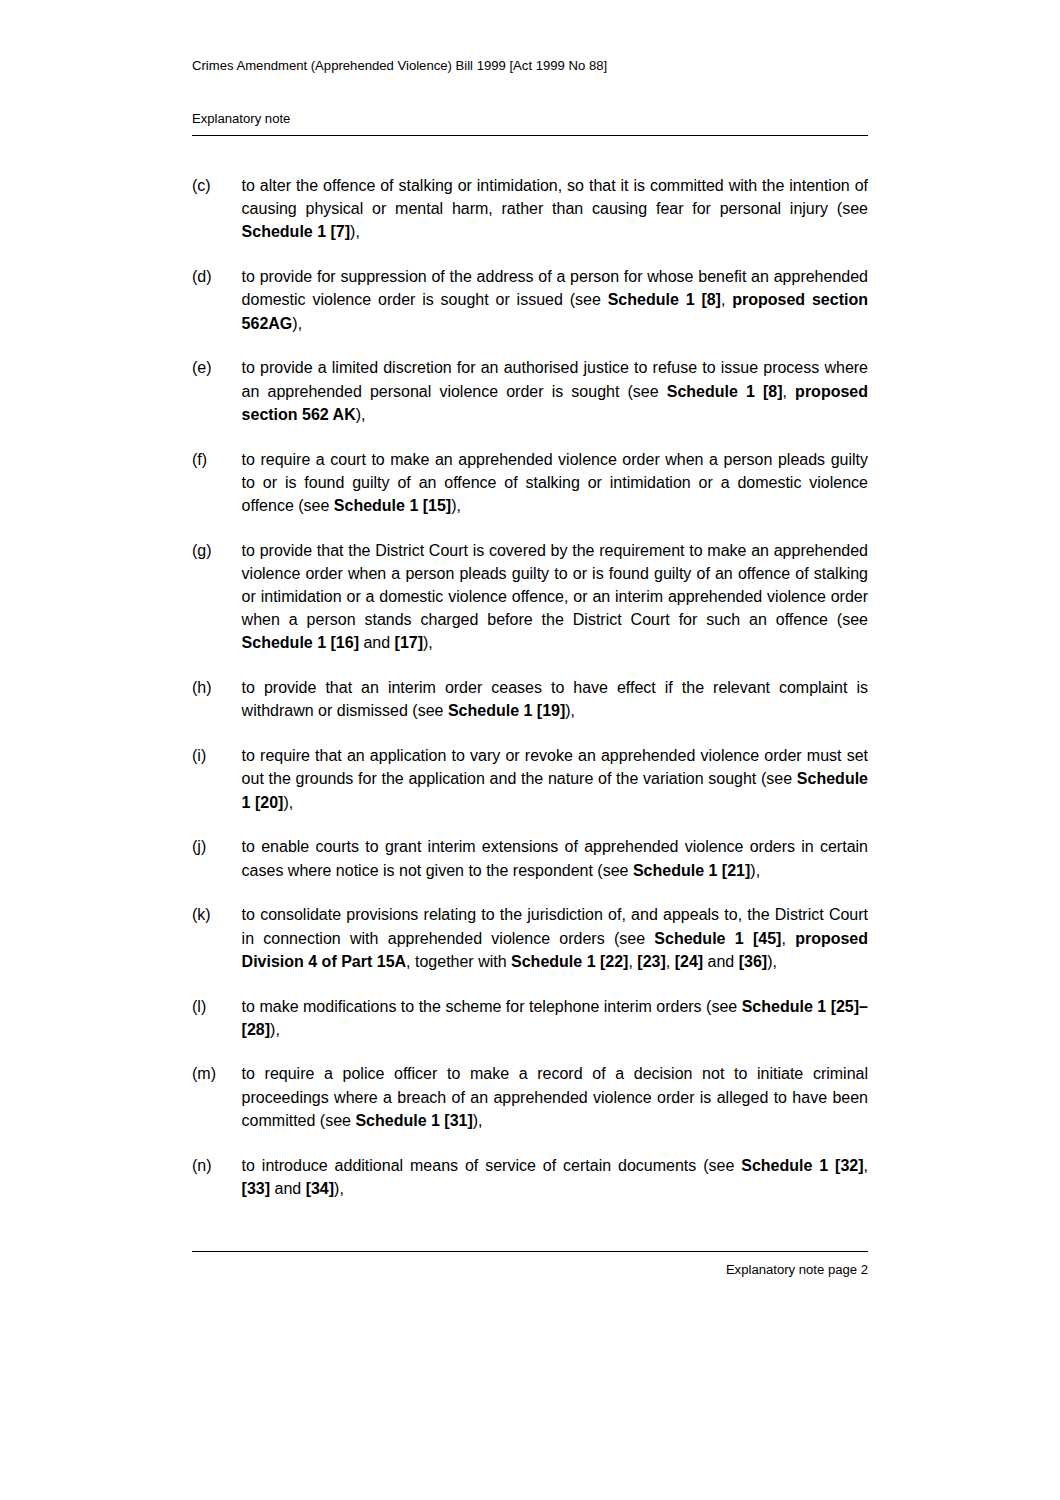Crimes Amendment (Apprehended Violence) Bill 1999 [Act 1999 No 88]
Explanatory note
(c) to alter the offence of stalking or intimidation, so that it is committed with the intention of causing physical or mental harm, rather than causing fear for personal injury (see Schedule 1 [7]),
(d) to provide for suppression of the address of a person for whose benefit an apprehended domestic violence order is sought or issued (see Schedule 1 [8], proposed section 562AG),
(e) to provide a limited discretion for an authorised justice to refuse to issue process where an apprehended personal violence order is sought (see Schedule 1 [8], proposed section 562 AK),
(f) to require a court to make an apprehended violence order when a person pleads guilty to or is found guilty of an offence of stalking or intimidation or a domestic violence offence (see Schedule 1 [15]),
(g) to provide that the District Court is covered by the requirement to make an apprehended violence order when a person pleads guilty to or is found guilty of an offence of stalking or intimidation or a domestic violence offence, or an interim apprehended violence order when a person stands charged before the District Court for such an offence (see Schedule 1 [16] and [17]),
(h) to provide that an interim order ceases to have effect if the relevant complaint is withdrawn or dismissed (see Schedule 1 [19]),
(i) to require that an application to vary or revoke an apprehended violence order must set out the grounds for the application and the nature of the variation sought (see Schedule 1 [20]),
(j) to enable courts to grant interim extensions of apprehended violence orders in certain cases where notice is not given to the respondent (see Schedule 1 [21]),
(k) to consolidate provisions relating to the jurisdiction of, and appeals to, the District Court in connection with apprehended violence orders (see Schedule 1 [45], proposed Division 4 of Part 15A, together with Schedule 1 [22], [23], [24] and [36]),
(l) to make modifications to the scheme for telephone interim orders (see Schedule 1 [25]–[28]),
(m) to require a police officer to make a record of a decision not to initiate criminal proceedings where a breach of an apprehended violence order is alleged to have been committed (see Schedule 1 [31]),
(n) to introduce additional means of service of certain documents (see Schedule 1 [32], [33] and [34]),
Explanatory note page 2